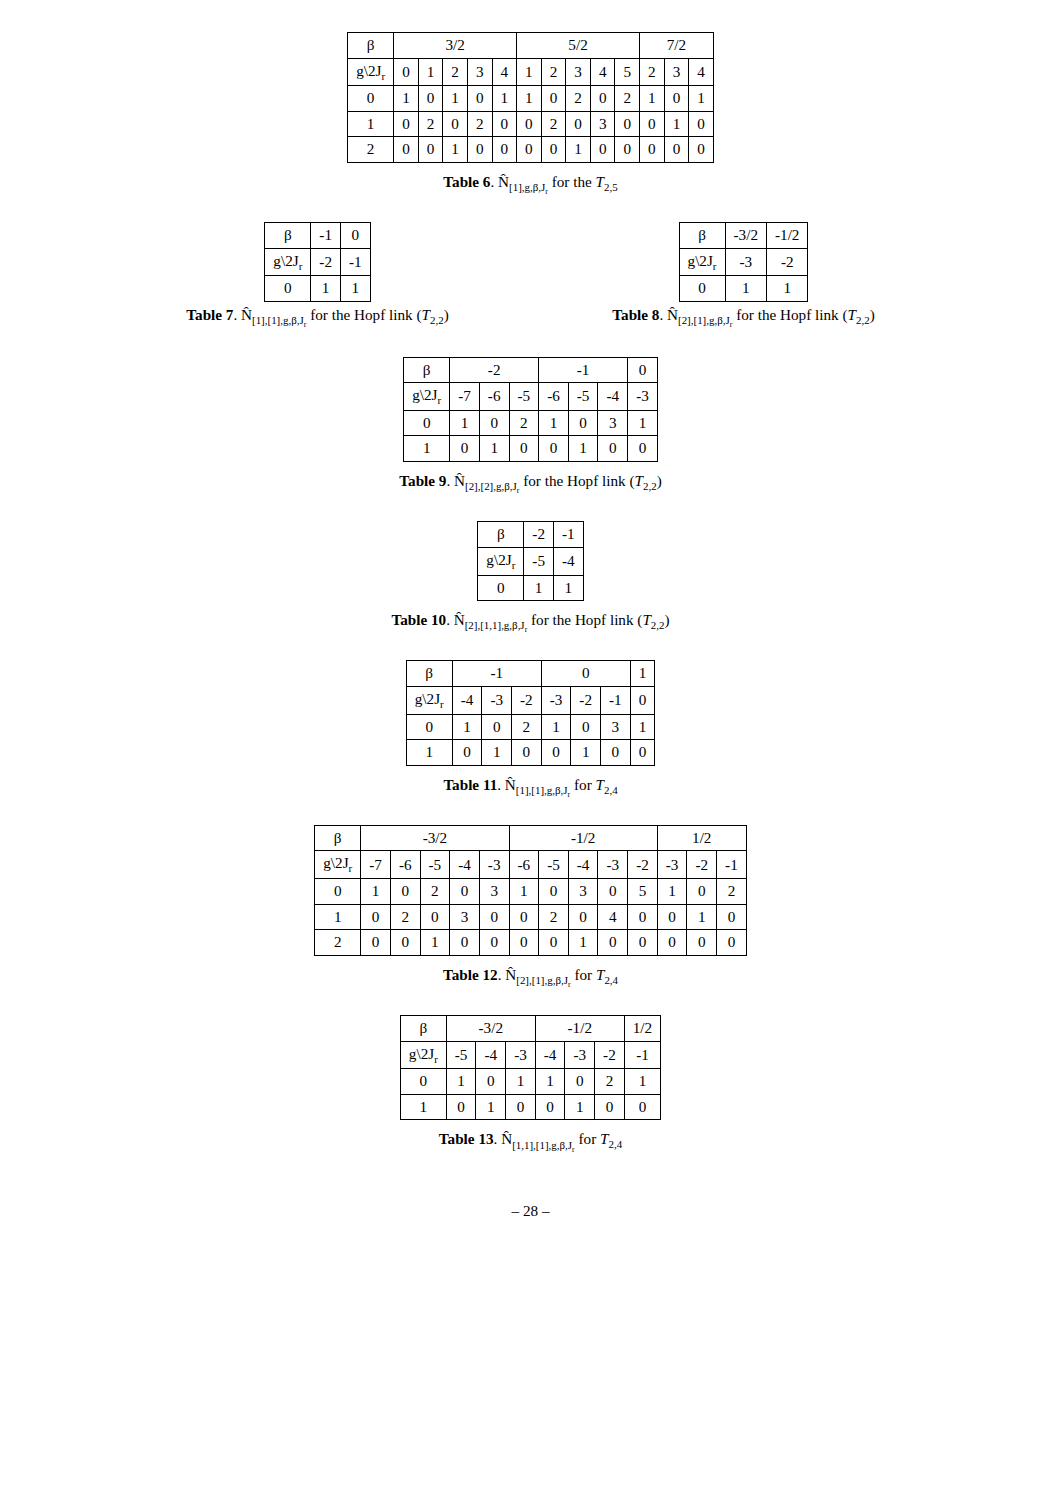| β | 3/2 | 5/2 | 7/2 |
| g\2J r | 0 | 1 | 2 | 3 | 4 | 1 | 2 | 3 | 4 | 5 | 2 | 3 | 4 |
| 0 | 1 | 0 | 1 | 0 | 1 | 1 | 0 | 2 | 0 | 2 | 1 | 0 | 1 |
| 1 | 0 | 2 | 0 | 2 | 0 | 0 | 2 | 0 | 3 | 0 | 0 | 1 | 0 |
| 2 | 0 | 0 | 1 | 0 | 0 | 0 | 0 | 1 | 0 | 0 | 0 | 0 | 0 |
Table 6. N̂[1],g,β,Jr for the T2,5
| β | -1 | 0 |
| g\2J r | -2 | -1 |
| 0 | 1 | 1 |
| β | -3/2 | -1/2 |
| g\2J r | -3 | -2 |
| 0 | 1 | 1 |
Table 7. N̂[1],[1],g,β,Jr for the Hopf link (T2,2)
Table 8. N̂[2],[1],g,β,Jr for the Hopf link (T2,2)
| β | -2 | -1 | 0 |
| g\2J r | -7 | -6 | -5 | -6 | -5 | -4 | -3 |
| 0 | 1 | 0 | 2 | 1 | 0 | 3 | 1 |
| 1 | 0 | 1 | 0 | 0 | 1 | 0 | 0 |
Table 9. N̂[2],[2],g,β,Jr for the Hopf link (T2,2)
| β | -2 | -1 |
| g\2J r | -5 | -4 |
| 0 | 1 | 1 |
Table 10. N̂[2],[1,1],g,β,Jr for the Hopf link (T2,2)
| β | -1 | 0 | 1 |
| g\2J r | -4 | -3 | -2 | -3 | -2 | -1 | 0 |
| 0 | 1 | 0 | 2 | 1 | 0 | 3 | 1 |
| 1 | 0 | 1 | 0 | 0 | 1 | 0 | 0 |
Table 11. N̂[1],[1],g,β,Jr for T2,4
| β | -3/2 | -1/2 | 1/2 |
| g\2J r | -7 | -6 | -5 | -4 | -3 | -6 | -5 | -4 | -3 | -2 | -3 | -2 | -1 |
| 0 | 1 | 0 | 2 | 0 | 3 | 1 | 0 | 3 | 0 | 5 | 1 | 0 | 2 |
| 1 | 0 | 2 | 0 | 3 | 0 | 0 | 2 | 0 | 4 | 0 | 0 | 1 | 0 |
| 2 | 0 | 0 | 1 | 0 | 0 | 0 | 0 | 1 | 0 | 0 | 0 | 0 | 0 |
Table 12. N̂[2],[1],g,β,Jr for T2,4
| β | -3/2 | -1/2 | 1/2 |
| g\2J r | -5 | -4 | -3 | -4 | -3 | -2 | -1 |
| 0 | 1 | 0 | 1 | 1 | 0 | 2 | 1 |
| 1 | 0 | 1 | 0 | 0 | 1 | 0 | 0 |
Table 13. N̂[1,1],[1],g,β,Jr for T2,4
– 28 –